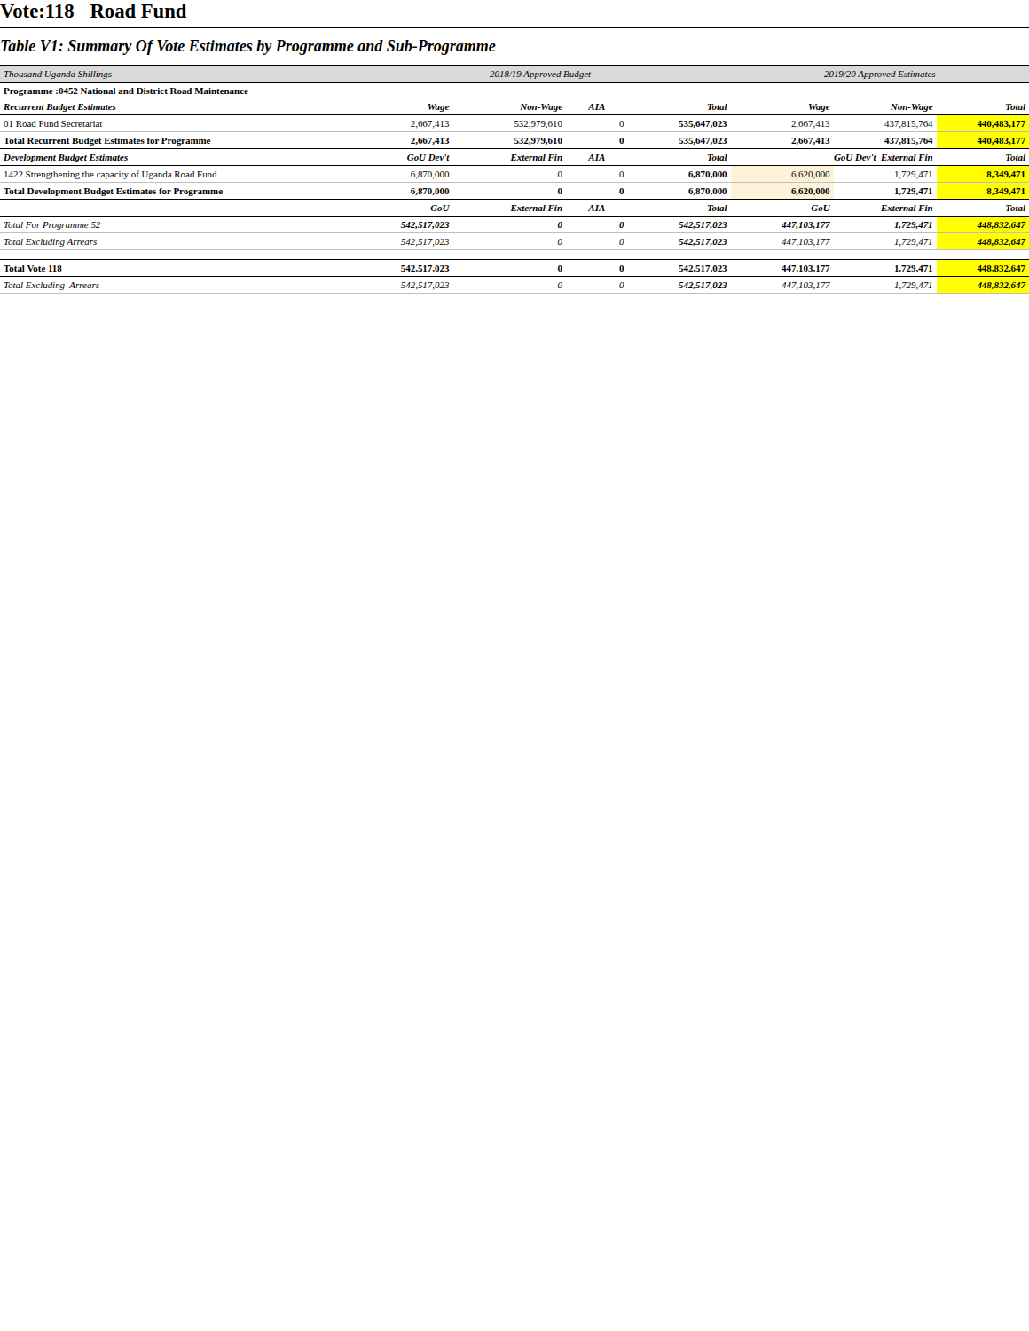Vote:118 Road Fund
Table V1: Summary Of Vote Estimates by Programme and Sub-Programme
| Thousand Uganda Shillings | 2018/19 Approved Budget | 2019/20 Approved Estimates |
| Programme :0452 National and District Road Maintenance |
| Recurrent Budget Estimates | Wage | Non-Wage | AIA | Total | Wage | Non-Wage | Total |
| 01 Road Fund Secretariat | 2,667,413 | 532,979,610 | 0 | 535,647,023 | 2,667,413 | 437,815,764 | 440,483,177 |
| Total Recurrent Budget Estimates for Programme | 2,667,413 | 532,979,610 | 0 | 535,647,023 | 2,667,413 | 437,815,764 | 440,483,177 |
| Development Budget Estimates | GoU Dev't | External Fin | AIA | Total | GoU Dev't External Fin | Total |
| 1422 Strengthening the capacity of Uganda Road Fund | 6,870,000 | 0 | 0 | 6,870,000 | 6,620,000 | 1,729,471 | 8,349,471 |
| Total Development Budget Estimates for Programme | 6,870,000 | 0 | 0 | 6,870,000 | 6,620,000 | 1,729,471 | 8,349,471 |
| | GoU | External Fin | AIA | Total | GoU | External Fin | Total |
| Total For Programme 52 | 542,517,023 | 0 | 0 | 542,517,023 | 447,103,177 | 1,729,471 | 448,832,647 |
| Total Excluding Arrears | 542,517,023 | 0 | 0 | 542,517,023 | 447,103,177 | 1,729,471 | 448,832,647 |
| Total Vote 118 | 542,517,023 | 0 | 0 | 542,517,023 | 447,103,177 | 1,729,471 | 448,832,647 |
| Total Excluding Arrears | 542,517,023 | 0 | 0 | 542,517,023 | 447,103,177 | 1,729,471 | 448,832,647 |